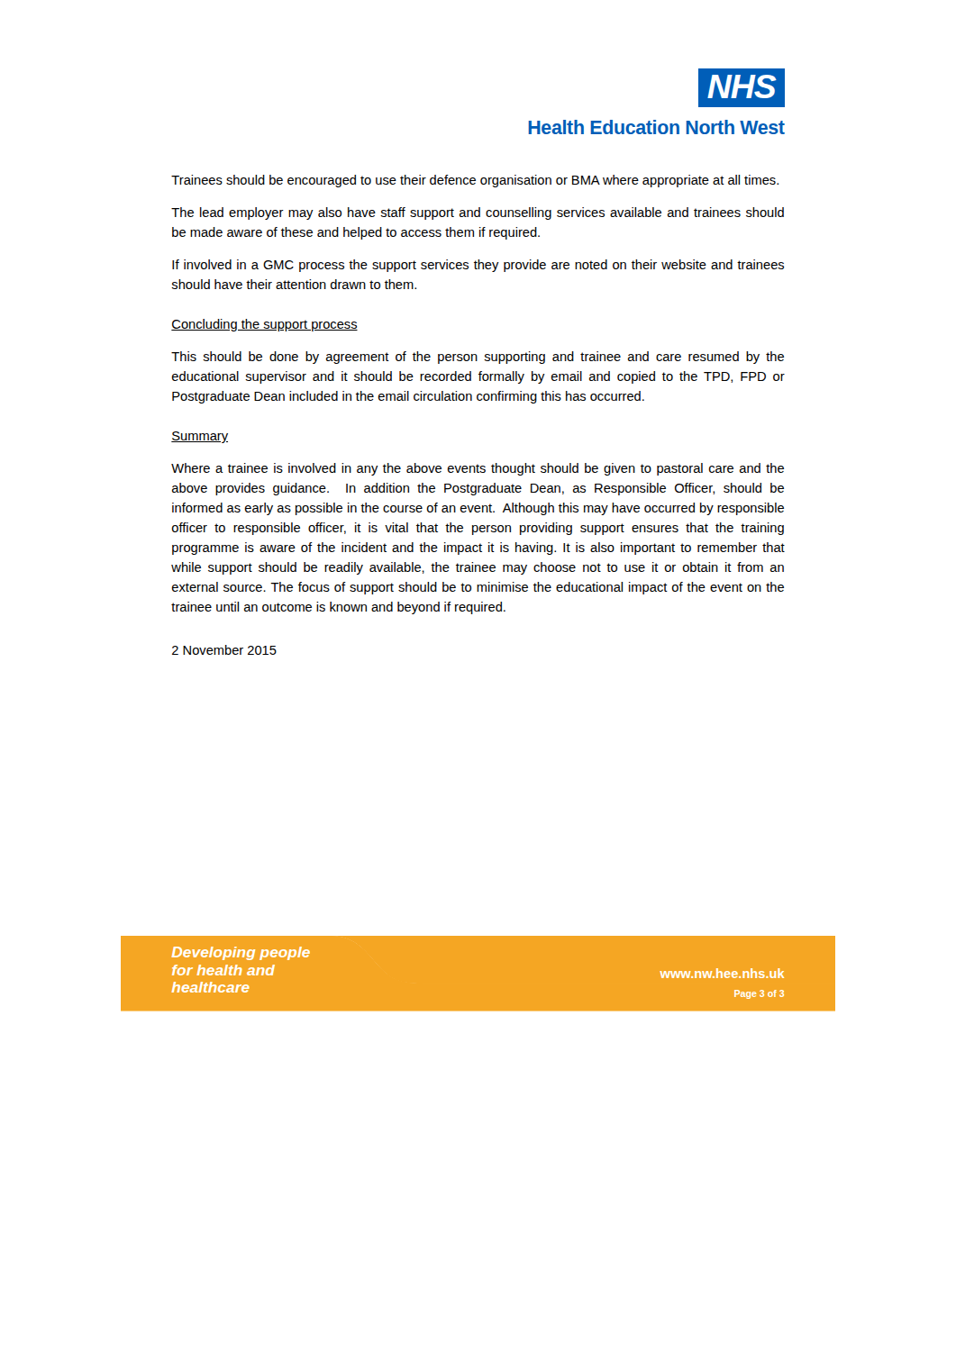NHS
Health Education North West
Trainees should be encouraged to use their defence organisation or BMA where appropriate at all times.
The lead employer may also have staff support and counselling services available and trainees should be made aware of these and helped to access them if required.
If involved in a GMC process the support services they provide are noted on their website and trainees should have their attention drawn to them.
Concluding the support process
This should be done by agreement of the person supporting and trainee and care resumed by the educational supervisor and it should be recorded formally by email and copied to the TPD, FPD or Postgraduate Dean included in the email circulation confirming this has occurred.
Summary
Where a trainee is involved in any the above events thought should be given to pastoral care and the above provides guidance. In addition the Postgraduate Dean, as Responsible Officer, should be informed as early as possible in the course of an event. Although this may have occurred by responsible officer to responsible officer, it is vital that the person providing support ensures that the training programme is aware of the incident and the impact it is having. It is also important to remember that while support should be readily available, the trainee may choose not to use it or obtain it from an external source. The focus of support should be to minimise the educational impact of the event on the trainee until an outcome is known and beyond if required.
2 November 2015
Developing people
for health and
healthcare
www.nw.hee.nhs.uk
Page 3 of 3